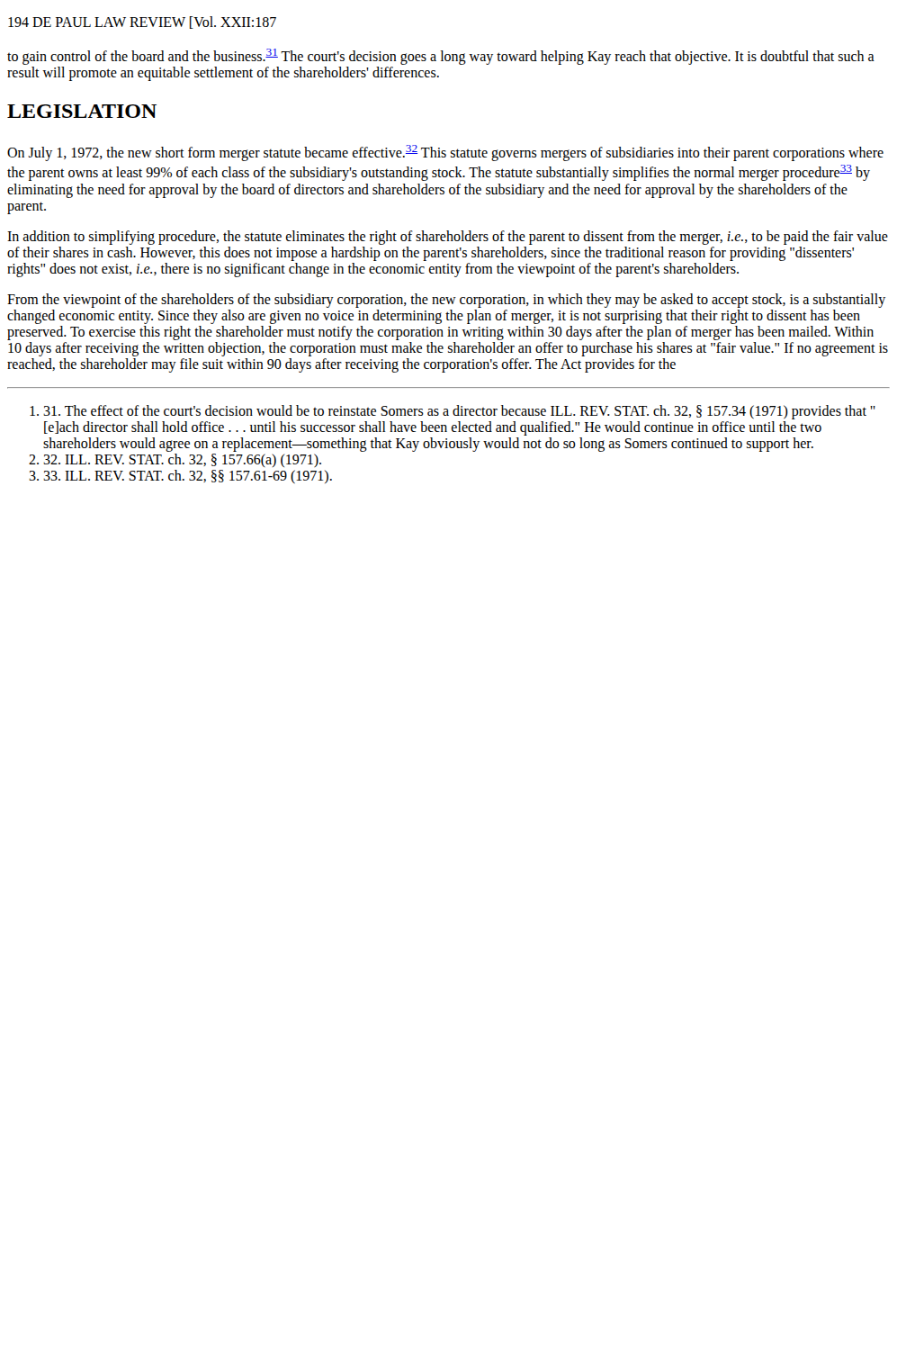194 DE PAUL LAW REVIEW [Vol. XXII:187
to gain control of the board and the business.31 The court's decision goes a long way toward helping Kay reach that objective. It is doubtful that such a result will promote an equitable settlement of the shareholders' differences.
LEGISLATION
On July 1, 1972, the new short form merger statute became effective.32 This statute governs mergers of subsidiaries into their parent corporations where the parent owns at least 99% of each class of the subsidiary's outstanding stock. The statute substantially simplifies the normal merger procedure33 by eliminating the need for approval by the board of directors and shareholders of the subsidiary and the need for approval by the shareholders of the parent.
In addition to simplifying procedure, the statute eliminates the right of shareholders of the parent to dissent from the merger, i.e., to be paid the fair value of their shares in cash. However, this does not impose a hardship on the parent's shareholders, since the traditional reason for providing "dissenters' rights" does not exist, i.e., there is no significant change in the economic entity from the viewpoint of the parent's shareholders.
From the viewpoint of the shareholders of the subsidiary corporation, the new corporation, in which they may be asked to accept stock, is a substantially changed economic entity. Since they also are given no voice in determining the plan of merger, it is not surprising that their right to dissent has been preserved. To exercise this right the shareholder must notify the corporation in writing within 30 days after the plan of merger has been mailed. Within 10 days after receiving the written objection, the corporation must make the shareholder an offer to purchase his shares at "fair value." If no agreement is reached, the shareholder may file suit within 90 days after receiving the corporation's offer. The Act provides for the
31. The effect of the court's decision would be to reinstate Somers as a director because ILL. REV. STAT. ch. 32, § 157.34 (1971) provides that "[e]ach director shall hold office . . . until his successor shall have been elected and qualified." He would continue in office until the two shareholders would agree on a replacement—something that Kay obviously would not do so long as Somers continued to support her.
32. ILL. REV. STAT. ch. 32, § 157.66(a) (1971).
33. ILL. REV. STAT. ch. 32, §§ 157.61-69 (1971).